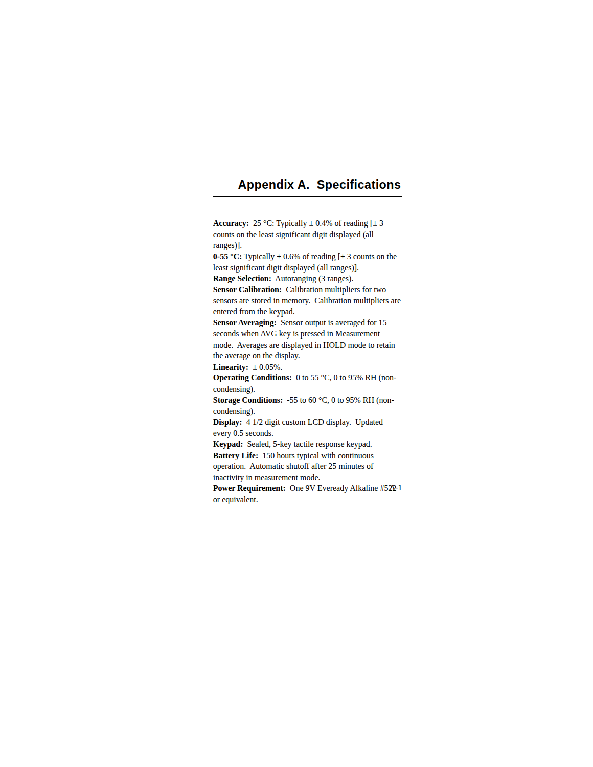Appendix A. Specifications
Accuracy: 25 °C: Typically ± 0.4% of reading [± 3 counts on the least significant digit displayed (all ranges)].
0-55 °C: Typically ± 0.6% of reading [± 3 counts on the least significant digit displayed (all ranges)].
Range Selection: Autoranging (3 ranges).
Sensor Calibration: Calibration multipliers for two sensors are stored in memory. Calibration multipliers are entered from the keypad.
Sensor Averaging: Sensor output is averaged for 15 seconds when AVG key is pressed in Measurement mode. Averages are displayed in HOLD mode to retain the average on the display.
Linearity: ± 0.05%.
Operating Conditions: 0 to 55 °C, 0 to 95% RH (non-condensing).
Storage Conditions: -55 to 60 °C, 0 to 95% RH (non-condensing).
Display: 4 1/2 digit custom LCD display. Updated every 0.5 seconds.
Keypad: Sealed, 5-key tactile response keypad.
Battery Life: 150 hours typical with continuous operation. Automatic shutoff after 25 minutes of inactivity in measurement mode.
Power Requirement: One 9V Eveready Alkaline #522 or equivalent.
A-1